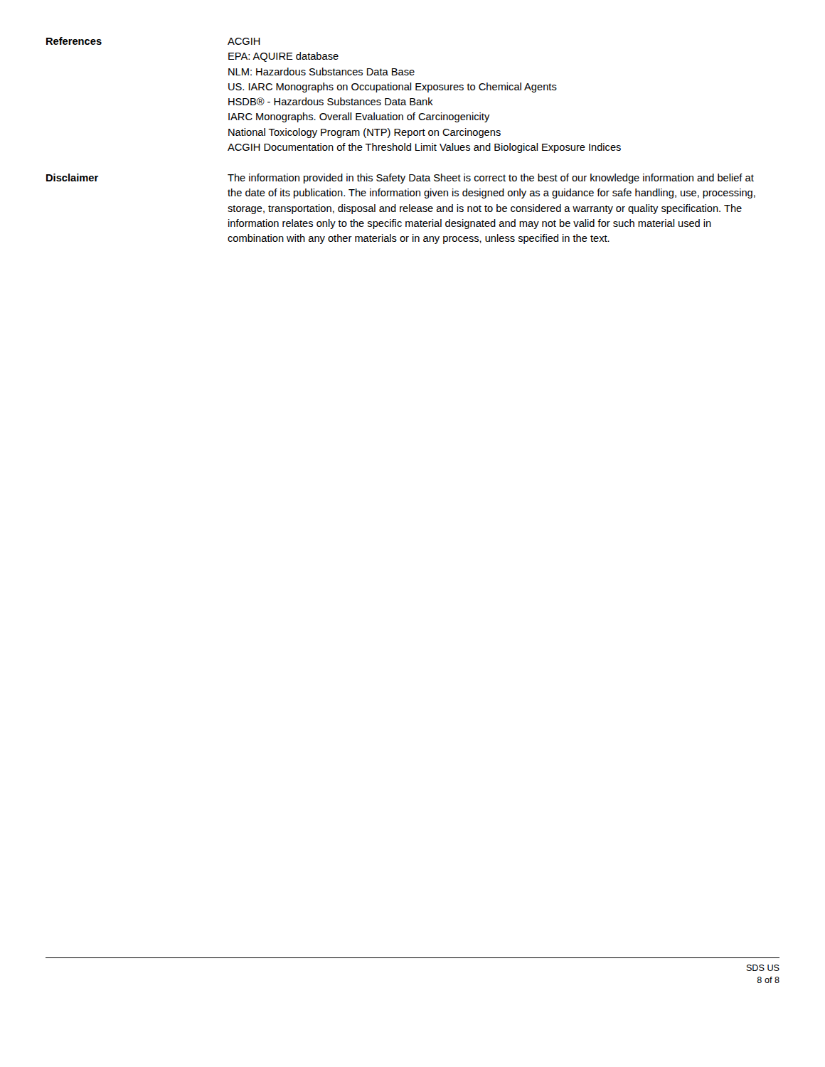References
ACGIH EPA: AQUIRE database NLM: Hazardous Substances Data Base US. IARC Monographs on Occupational Exposures to Chemical Agents HSDB® - Hazardous Substances Data Bank IARC Monographs. Overall Evaluation of Carcinogenicity National Toxicology Program (NTP) Report on Carcinogens ACGIH Documentation of the Threshold Limit Values and Biological Exposure Indices
Disclaimer
The information provided in this Safety Data Sheet is correct to the best of our knowledge information and belief at the date of its publication. The information given is designed only as a guidance for safe handling, use, processing, storage, transportation, disposal and release and is not to be considered a warranty or quality specification. The information relates only to the specific material designated and may not be valid for such material used in combination with any other materials or in any process, unless specified in the text.
SDS US
8 of 8